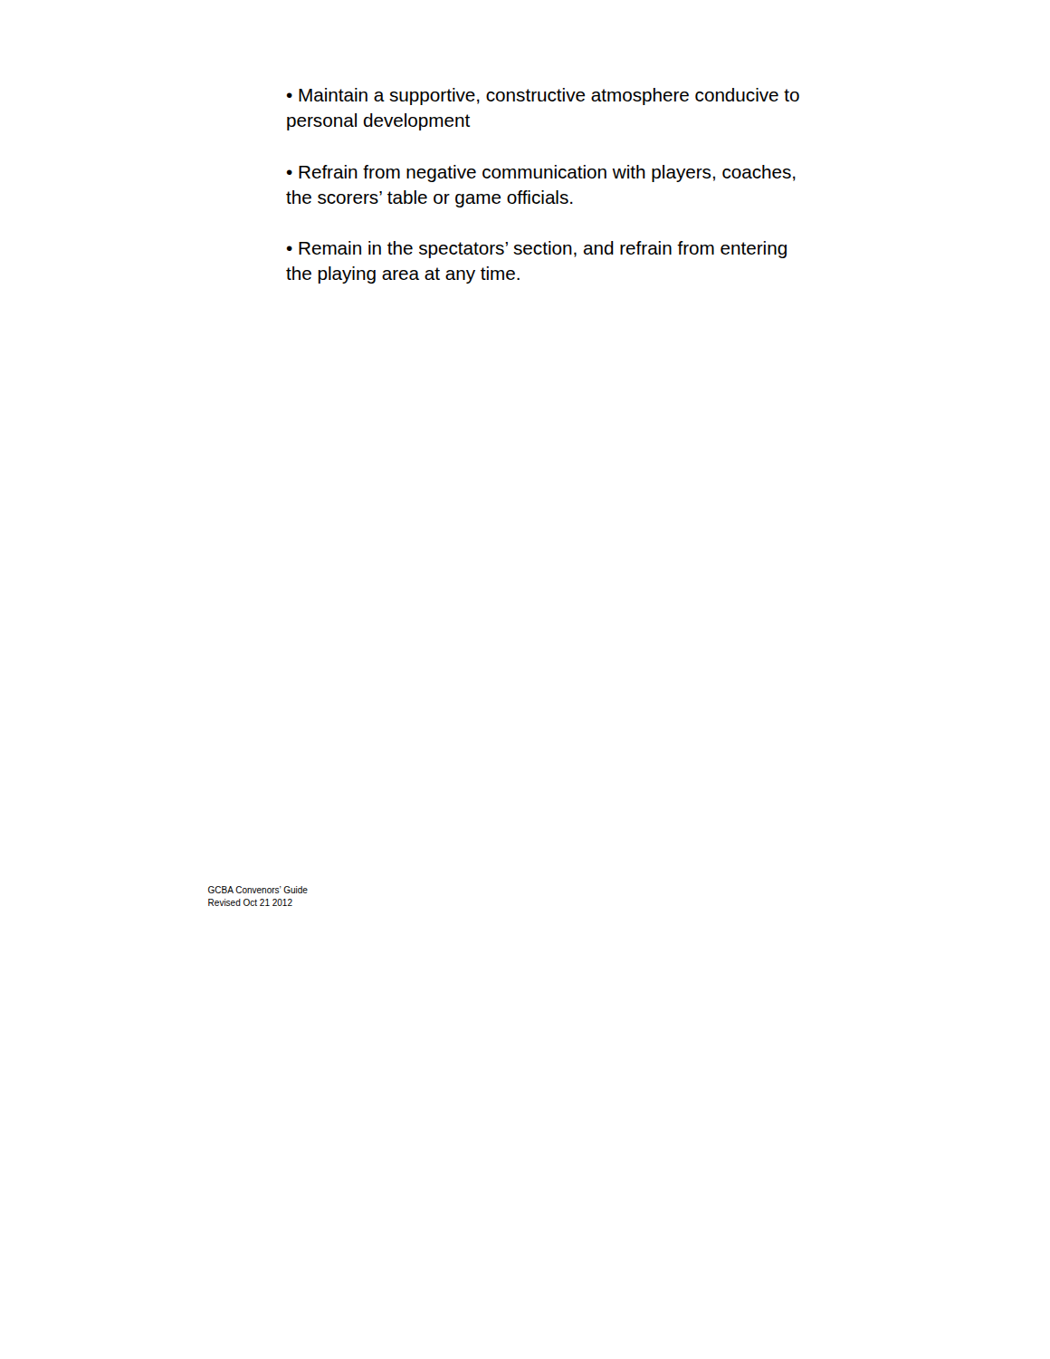• Maintain a supportive, constructive atmosphere conducive to personal development
• Refrain from negative communication with players, coaches, the scorers’ table or game officials.
• Remain in the spectators’ section, and refrain from entering the playing area at any time.
GCBA Convenors’ Guide
Revised Oct 21 2012